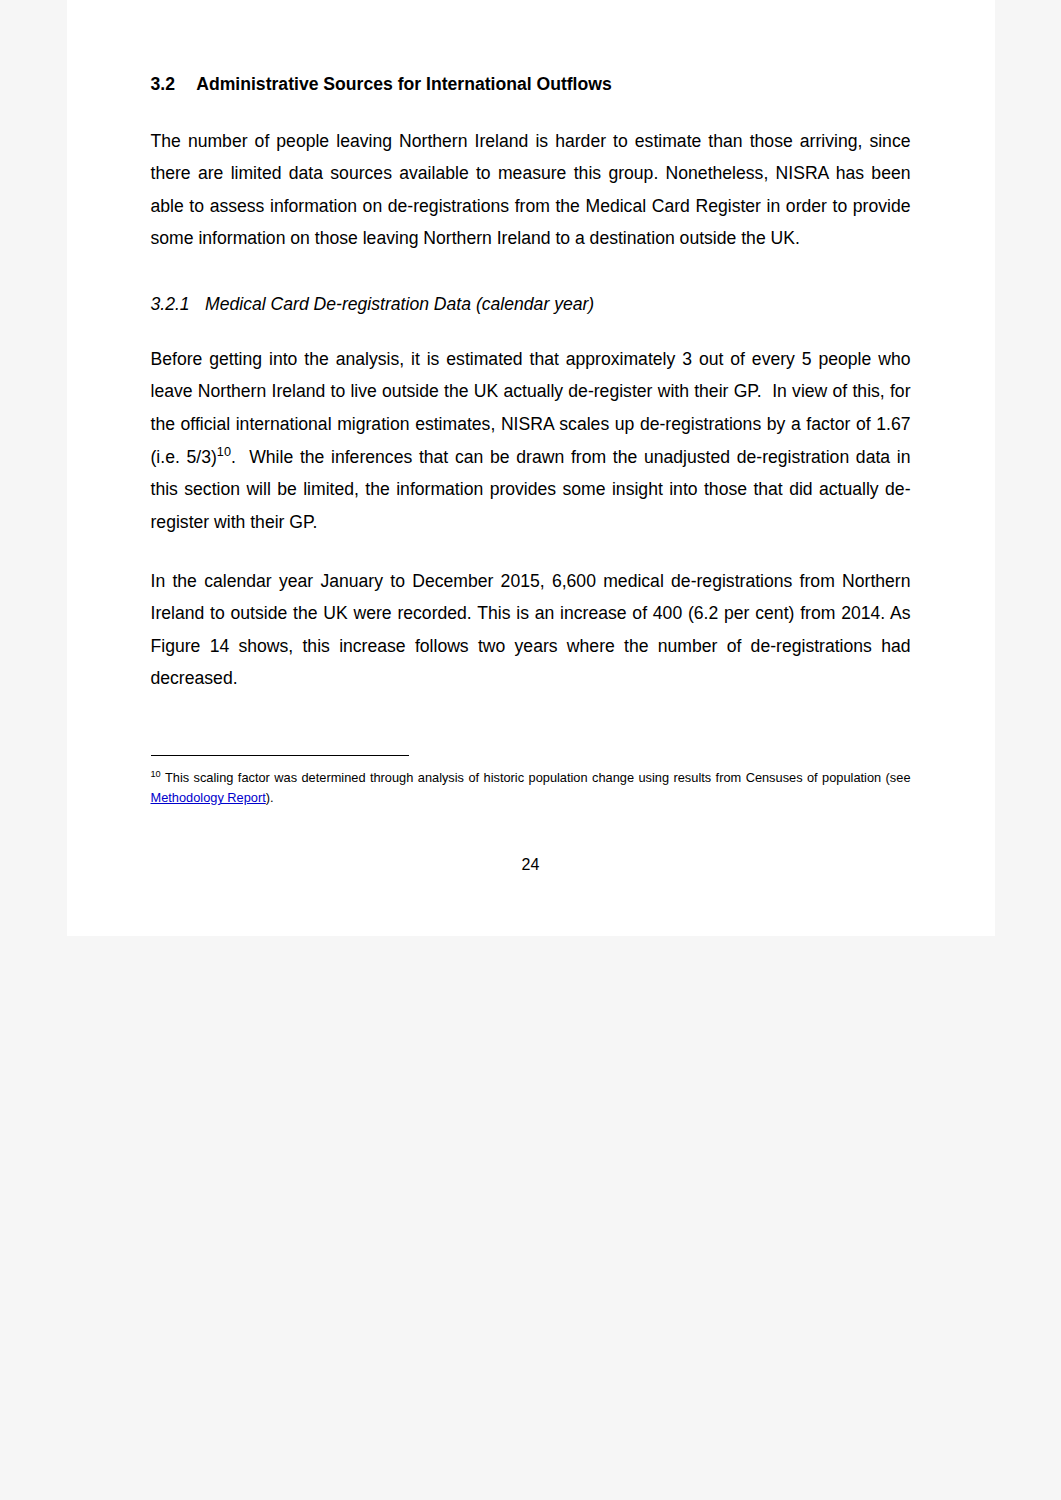3.2 Administrative Sources for International Outflows
The number of people leaving Northern Ireland is harder to estimate than those arriving, since there are limited data sources available to measure this group. Nonetheless, NISRA has been able to assess information on de-registrations from the Medical Card Register in order to provide some information on those leaving Northern Ireland to a destination outside the UK.
3.2.1 Medical Card De-registration Data (calendar year)
Before getting into the analysis, it is estimated that approximately 3 out of every 5 people who leave Northern Ireland to live outside the UK actually de-register with their GP. In view of this, for the official international migration estimates, NISRA scales up de-registrations by a factor of 1.67 (i.e. 5/3)10. While the inferences that can be drawn from the unadjusted de-registration data in this section will be limited, the information provides some insight into those that did actually de-register with their GP.
In the calendar year January to December 2015, 6,600 medical de-registrations from Northern Ireland to outside the UK were recorded. This is an increase of 400 (6.2 per cent) from 2014. As Figure 14 shows, this increase follows two years where the number of de-registrations had decreased.
10 This scaling factor was determined through analysis of historic population change using results from Censuses of population (see Methodology Report).
24